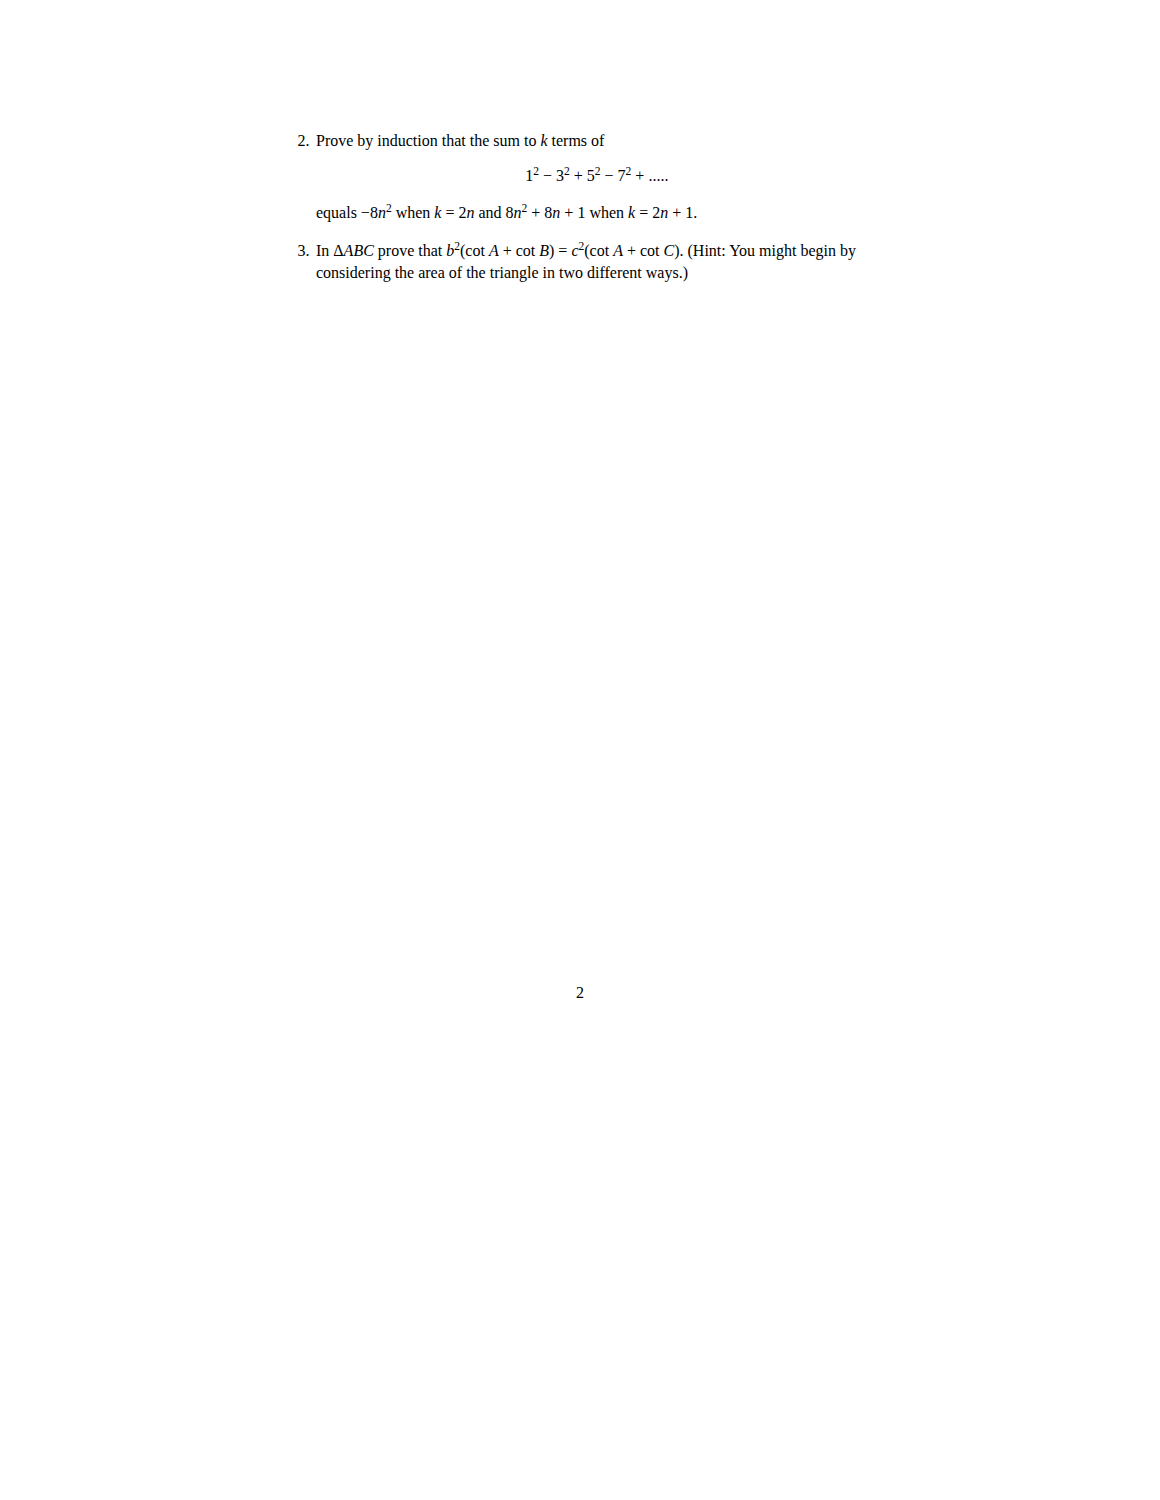2. Prove by induction that the sum to k terms of
12 − 32 + 52 − 72 + .....
equals −8n2 when k = 2n and 8n2 + 8n + 1 when k = 2n + 1.
3. In ΔABC prove that b2(cot A + cot B) = c2(cot A + cot C). (Hint: You might begin by considering the area of the triangle in two different ways.)
2